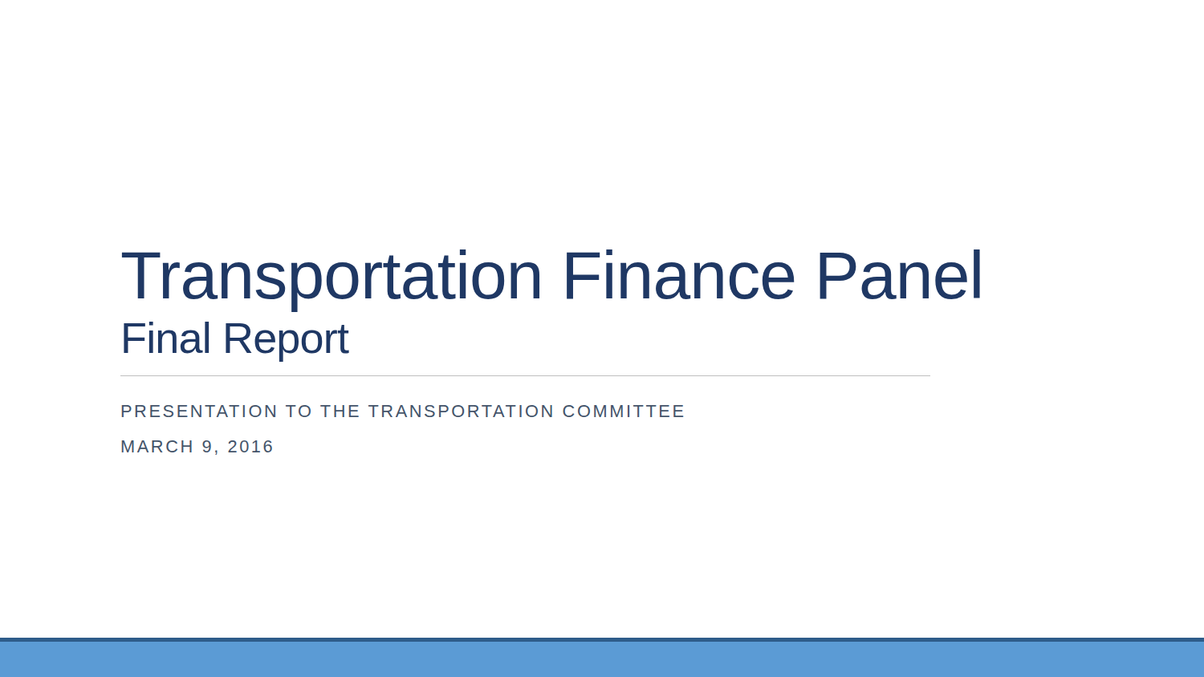Transportation Finance PanelFinal Report
Presentation to the Transportation Committee
March 9, 2016